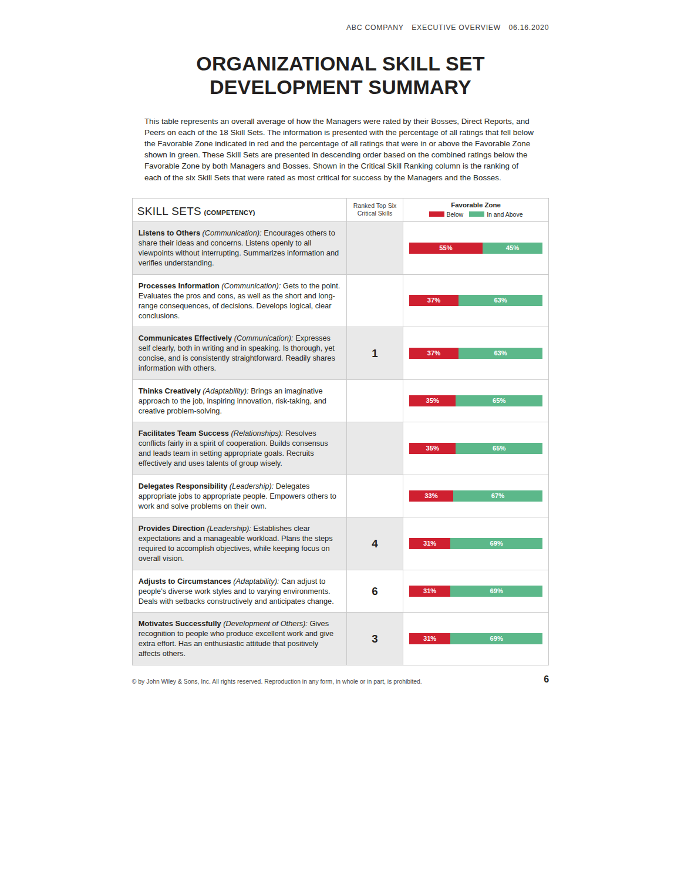ABC COMPANY EXECUTIVE OVERVIEW 06.16.2020
ORGANIZATIONAL SKILL SET
DEVELOPMENT SUMMARY
This table represents an overall average of how the Managers were rated by their Bosses, Direct Reports, and Peers on each of the 18 Skill Sets. The information is presented with the percentage of all ratings that fell below the Favorable Zone indicated in red and the percentage of all ratings that were in or above the Favorable Zone shown in green. These Skill Sets are presented in descending order based on the combined ratings below the Favorable Zone by both Managers and Bosses. Shown in the Critical Skill Ranking column is the ranking of each of the six Skill Sets that were rated as most critical for success by the Managers and the Bosses.
| SKILL SETS (COMPETENCY) | Ranked Top Six Critical Skills | Favorable Zone Below In and Above |
| --- | --- | --- |
| Listens to Others (Communication): Encourages others to share their ideas and concerns. Listens openly to all viewpoints without interrupting. Summarizes information and verifies understanding. | | 55% 45% |
| Processes Information (Communication): Gets to the point. Evaluates the pros and cons, as well as the short and long-range consequences, of decisions. Develops logical, clear conclusions. | | 37% 63% |
| Communicates Effectively (Communication): Expresses self clearly, both in writing and in speaking. Is thorough, yet concise, and is consistently straightforward. Readily shares information with others. | 1 | 37% 63% |
| Thinks Creatively (Adaptability): Brings an imaginative approach to the job, inspiring innovation, risk-taking, and creative problem-solving. | | 35% 65% |
| Facilitates Team Success (Relationships): Resolves conflicts fairly in a spirit of cooperation. Builds consensus and leads team in setting appropriate goals. Recruits effectively and uses talents of group wisely. | | 35% 65% |
| Delegates Responsibility (Leadership): Delegates appropriate jobs to appropriate people. Empowers others to work and solve problems on their own. | | 33% 67% |
| Provides Direction (Leadership): Establishes clear expectations and a manageable workload. Plans the steps required to accomplish objectives, while keeping focus on overall vision. | 4 | 31% 69% |
| Adjusts to Circumstances (Adaptability): Can adjust to people's diverse work styles and to varying environments. Deals with setbacks constructively and anticipates change. | 6 | 31% 69% |
| Motivates Successfully (Development of Others): Gives recognition to people who produce excellent work and give extra effort. Has an enthusiastic attitude that positively affects others. | 3 | 31% 69% |
© by John Wiley & Sons, Inc. All rights reserved. Reproduction in any form, in whole or in part, is prohibited.
6